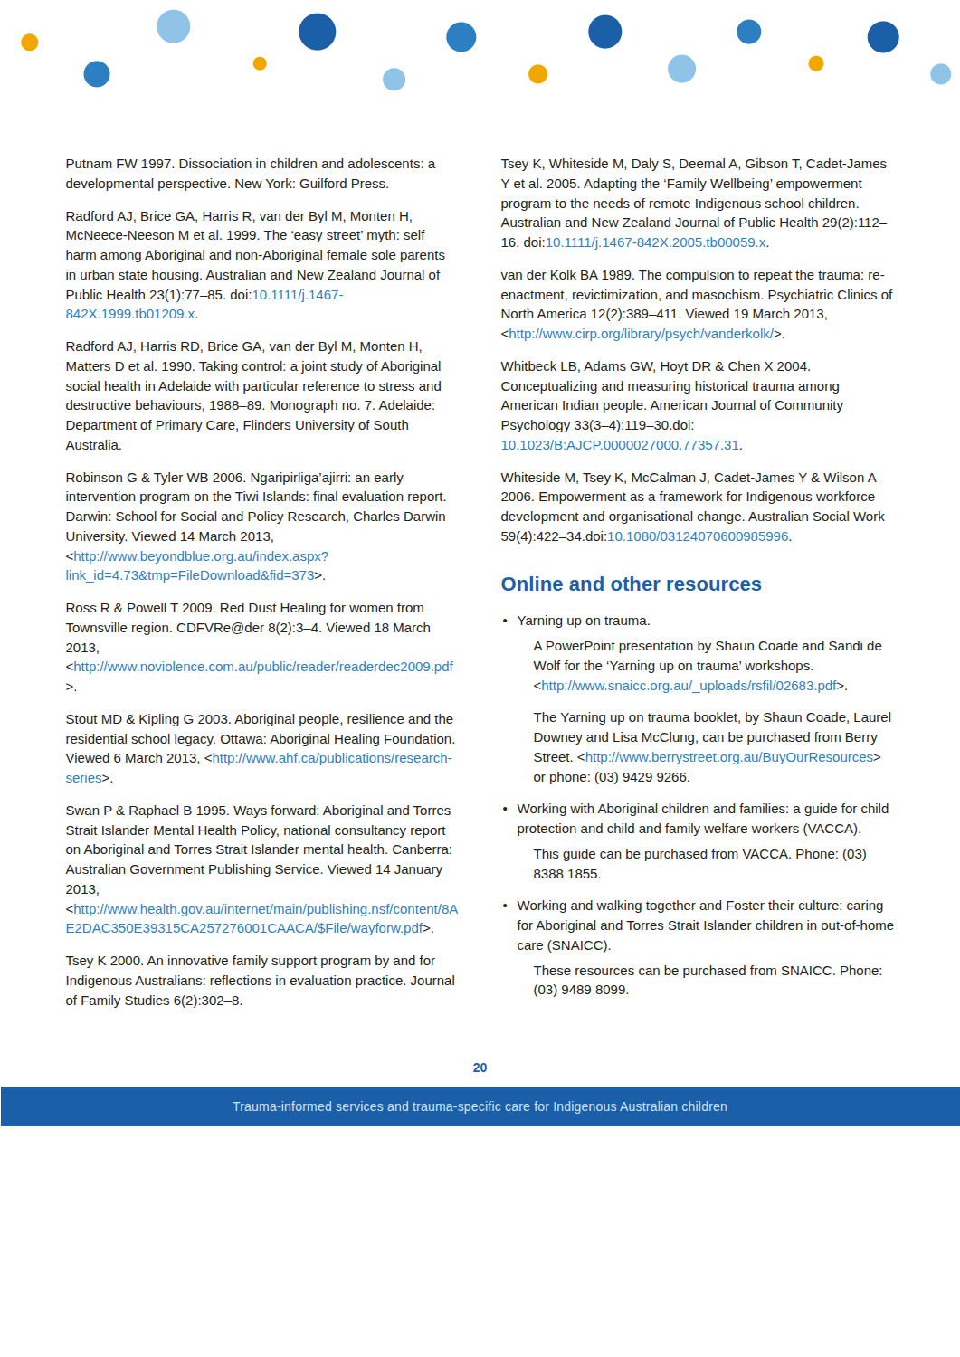Putnam FW 1997. Dissociation in children and adolescents: a developmental perspective. New York: Guilford Press.
Radford AJ, Brice GA, Harris R, van der Byl M, Monten H, McNeece-Neeson M et al. 1999. The ‘easy street’ myth: self harm among Aboriginal and non-Aboriginal female sole parents in urban state housing. Australian and New Zealand Journal of Public Health 23(1):77–85. doi:10.1111/j.1467-842X.1999.tb01209.x.
Radford AJ, Harris RD, Brice GA, van der Byl M, Monten H, Matters D et al. 1990. Taking control: a joint study of Aboriginal social health in Adelaide with particular reference to stress and destructive behaviours, 1988–89. Monograph no. 7. Adelaide: Department of Primary Care, Flinders University of South Australia.
Robinson G & Tyler WB 2006. Ngaripirliga’ajirri: an early intervention program on the Tiwi Islands: final evaluation report. Darwin: School for Social and Policy Research, Charles Darwin University. Viewed 14 March 2013, <http://www.beyondblue.org.au/index.aspx?link_id=4.73&tmp=FileDownload&fid=373>.
Ross R & Powell T 2009. Red Dust Healing for women from Townsville region. CDFVRe@der 8(2):3–4. Viewed 18 March 2013, <http://www.noviolence.com.au/public/reader/readerdec2009.pdf>.
Stout MD & Kipling G 2003. Aboriginal people, resilience and the residential school legacy. Ottawa: Aboriginal Healing Foundation. Viewed 6 March 2013, <http://www.ahf.ca/publications/research-series>.
Swan P & Raphael B 1995. Ways forward: Aboriginal and Torres Strait Islander Mental Health Policy, national consultancy report on Aboriginal and Torres Strait Islander mental health. Canberra: Australian Government Publishing Service. Viewed 14 January 2013, <http://www.health.gov.au/internet/main/publishing.nsf/content/8AE2DAC350E39315CA257276001CAACA/$File/wayforw.pdf>.
Tsey K 2000. An innovative family support program by and for Indigenous Australians: reflections in evaluation practice. Journal of Family Studies 6(2):302–8.
Tsey K, Whiteside M, Daly S, Deemal A, Gibson T, Cadet-James Y et al. 2005. Adapting the ‘Family Wellbeing’ empowerment program to the needs of remote Indigenous school children. Australian and New Zealand Journal of Public Health 29(2):112–16. doi:10.1111/j.1467-842X.2005.tb00059.x.
van der Kolk BA 1989. The compulsion to repeat the trauma: re-enactment, revictimization, and masochism. Psychiatric Clinics of North America 12(2):389–411. Viewed 19 March 2013, <http://www.cirp.org/library/psych/vanderkolk/>.
Whitbeck LB, Adams GW, Hoyt DR & Chen X 2004. Conceptualizing and measuring historical trauma among American Indian people. American Journal of Community Psychology 33(3–4):119–30.doi: 10.1023/B:AJCP.0000027000.77357.31.
Whiteside M, Tsey K, McCalman J, Cadet-James Y & Wilson A 2006. Empowerment as a framework for Indigenous workforce development and organisational change. Australian Social Work 59(4):422–34.doi:10.1080/03124070600985996.
Online and other resources
Yarning up on trauma.
A PowerPoint presentation by Shaun Coade and Sandi de Wolf for the ‘Yarning up on trauma’ workshops. <http://www.snaicc.org.au/_uploads/rsfil/02683.pdf>.
The Yarning up on trauma booklet, by Shaun Coade, Laurel Downey and Lisa McClung, can be purchased from Berry Street. <http://www.berrystreet.org.au/BuyOurResources> or phone: (03) 9429 9266.
Working with Aboriginal children and families: a guide for child protection and child and family welfare workers (VACCA).
This guide can be purchased from VACCA. Phone: (03) 8388 1855.
Working and walking together and Foster their culture: caring for Aboriginal and Torres Strait Islander children in out-of-home care (SNAICC).
These resources can be purchased from SNAICC. Phone: (03) 9489 8099.
20
Trauma-informed services and trauma-specific care for Indigenous Australian children